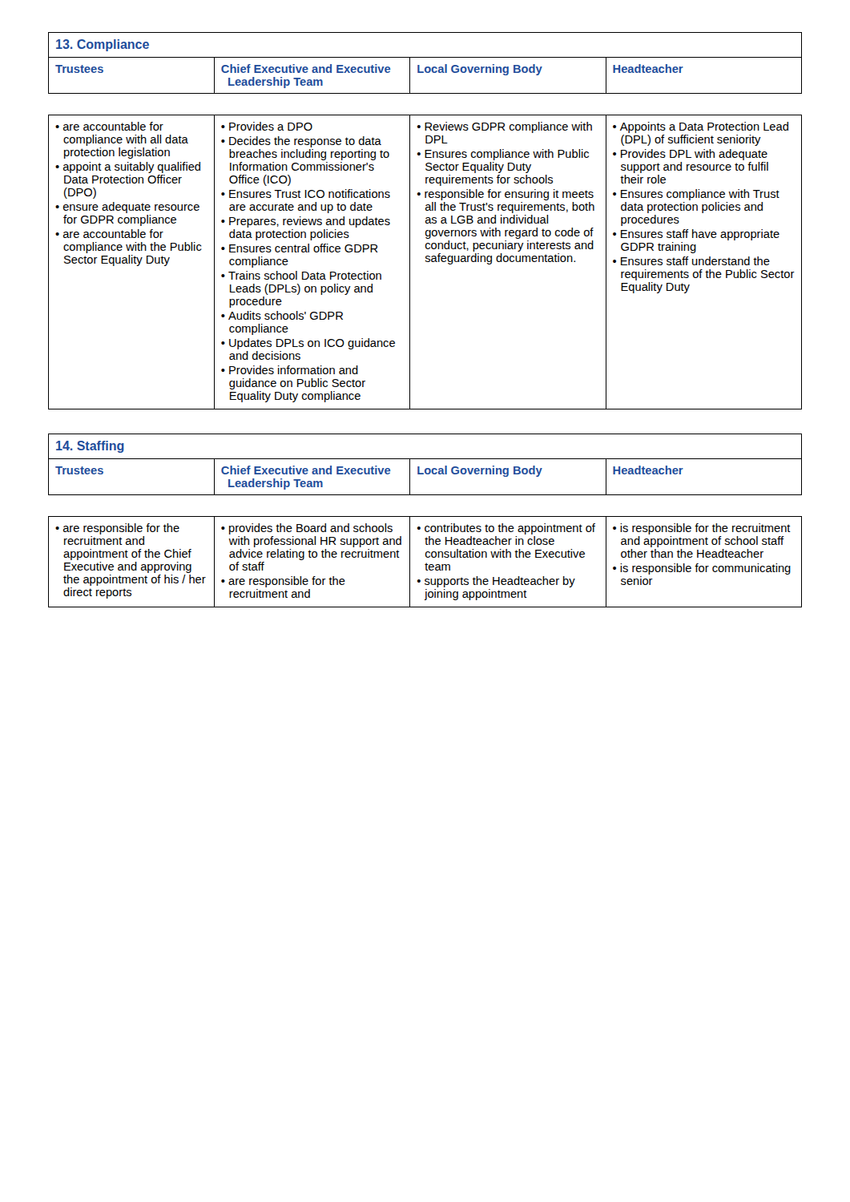| 13. Compliance |
| Trustees | Chief Executive and Executive Leadership Team | Local Governing Body | Headteacher |
| are accountable for compliance with all data protection legislation appoint a suitably qualified Data Protection Officer (DPO) ensure adequate resource for GDPR compliance are accountable for compliance with the Public Sector Equality Duty | Provides a DPO Decides the response to data breaches including reporting to Information Commissioner's Office (ICO) Ensures Trust ICO notifications are accurate and up to date Prepares, reviews and updates data protection policies Ensures central office GDPR compliance Trains school Data Protection Leads (DPLs) on policy and procedure Audits schools' GDPR compliance Updates DPLs on ICO guidance and decisions Provides information and guidance on Public Sector Equality Duty compliance | Reviews GDPR compliance with DPL Ensures compliance with Public Sector Equality Duty requirements for schools responsible for ensuring it meets all the Trust's requirements, both as a LGB and individual governors with regard to code of conduct, pecuniary interests and safeguarding documentation. | Appoints a Data Protection Lead (DPL) of sufficient seniority Provides DPL with adequate support and resource to fulfil their role Ensures compliance with Trust data protection policies and procedures Ensures staff have appropriate GDPR training Ensures staff understand the requirements of the Public Sector Equality Duty |
| 14. Staffing |
| Trustees | Chief Executive and Executive Leadership Team | Local Governing Body | Headteacher |
| are responsible for the recruitment and appointment of the Chief Executive and approving the appointment of his / her direct reports | provides the Board and schools with professional HR support and advice relating to the recruitment of staff are responsible for the recruitment and | contributes to the appointment of the Headteacher in close consultation with the Executive team supports the Headteacher by joining appointment | is responsible for the recruitment and appointment of school staff other than the Headteacher is responsible for communicating senior |